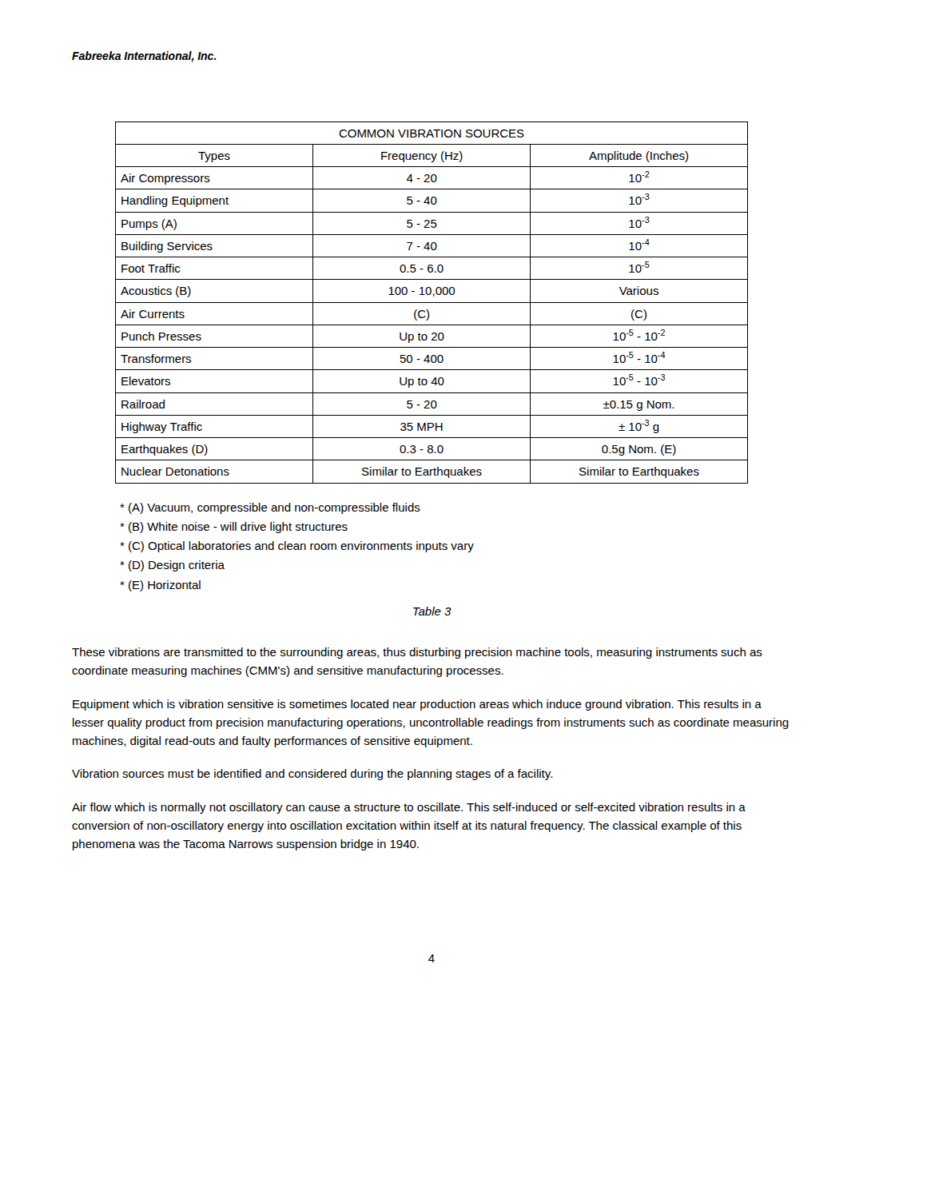Fabreeka International, Inc.
COMMON VIBRATION SOURCES
| Types | Frequency (Hz) | Amplitude (Inches) |
| --- | --- | --- |
| Air Compressors | 4 - 20 | 10 -2 |
| Handling Equipment | 5 - 40 | 10 -3 |
| Pumps (A) | 5 - 25 | 10 -3 |
| Building Services | 7 - 40 | 10 -4 |
| Foot Traffic | 0.5 - 6.0 | 10 -5 |
| Acoustics (B) | 100 - 10,000 | Various |
| Air Currents | (C) | (C) |
| Punch Presses | Up to 20 | 10 -5 - 10 -2 |
| Transformers | 50 - 400 | 10 -5 - 10 -4 |
| Elevators | Up to 40 | 10 -5 - 10 -3 |
| Railroad | 5 - 20 | ±0.15 g Nom. |
| Highway Traffic | 35 MPH | ± 10 -3 g |
| Earthquakes (D) | 0.3 - 8.0 | 0.5g Nom. (E) |
| Nuclear Detonations | Similar to Earthquakes | Similar to Earthquakes |
* (A) Vacuum, compressible and non-compressible fluids
* (B) White noise - will drive light structures
* (C) Optical laboratories and clean room environments inputs vary
* (D) Design criteria
* (E) Horizontal
Table 3
These vibrations are transmitted to the surrounding areas, thus disturbing precision machine tools, measuring instruments such as coordinate measuring machines (CMM's) and sensitive manufacturing processes.
Equipment which is vibration sensitive is sometimes located near production areas which induce ground vibration. This results in a lesser quality product from precision manufacturing operations, uncontrollable readings from instruments such as coordinate measuring machines, digital read-outs and faulty performances of sensitive equipment.
Vibration sources must be identified and considered during the planning stages of a facility.
Air flow which is normally not oscillatory can cause a structure to oscillate. This self-induced or self-excited vibration results in a conversion of non-oscillatory energy into oscillation excitation within itself at its natural frequency. The classical example of this phenomena was the Tacoma Narrows suspension bridge in 1940.
4